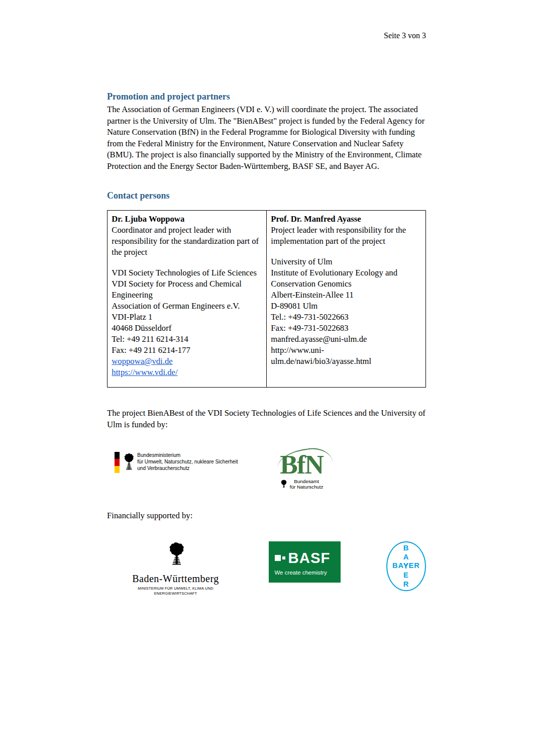Seite 3 von 3
Promotion and project partners
The Association of German Engineers (VDI e. V.) will coordinate the project. The associated partner is the University of Ulm. The "BienABest" project is funded by the Federal Agency for Nature Conservation (BfN) in the Federal Programme for Biological Diversity with funding from the Federal Ministry for the Environment, Nature Conservation and Nuclear Safety (BMU). The project is also financially supported by the Ministry of the Environment, Climate Protection and the Energy Sector Baden-Württemberg, BASF SE, and Bayer AG.
Contact persons
| Dr. Ljuba Woppowa Coordinator and project leader with responsibility for the standardization part of the project VDI Society Technologies of Life Sciences VDI Society for Process and Chemical Engineering Association of German Engineers e.V. VDI-Platz 1 40468 Düsseldorf Tel: +49 211 6214-314 Fax: +49 211 6214-177 woppowa@vdi.de https://www.vdi.de/ | Prof. Dr. Manfred Ayasse Project leader with responsibility for the implementation part of the project University of Ulm Institute of Evolutionary Ecology and Conservation Genomics Albert-Einstein-Allee 11 D-89081 Ulm Tel.: +49-731-5022663 Fax: +49-731-5022683 manfred.ayasse@uni-ulm.de http://www.uni-ulm.de/nawi/bio3/ayasse.html |
The project BienABest of the VDI Society Technologies of Life Sciences and the University of Ulm is funded by:
Bundesministerium
für Umwelt, Naturschutz, nukleare Sicherheit
und Verbraucherschutz
BfN
Bundesamt
für Naturschutz
Financially supported by:
Baden-Württemberg
MINISTERIUM FÜR UMWELT, KLIMA UND ENERGIEWIRTSCHAFT
BASF
We create chemistry
BAYER
B A Y E R